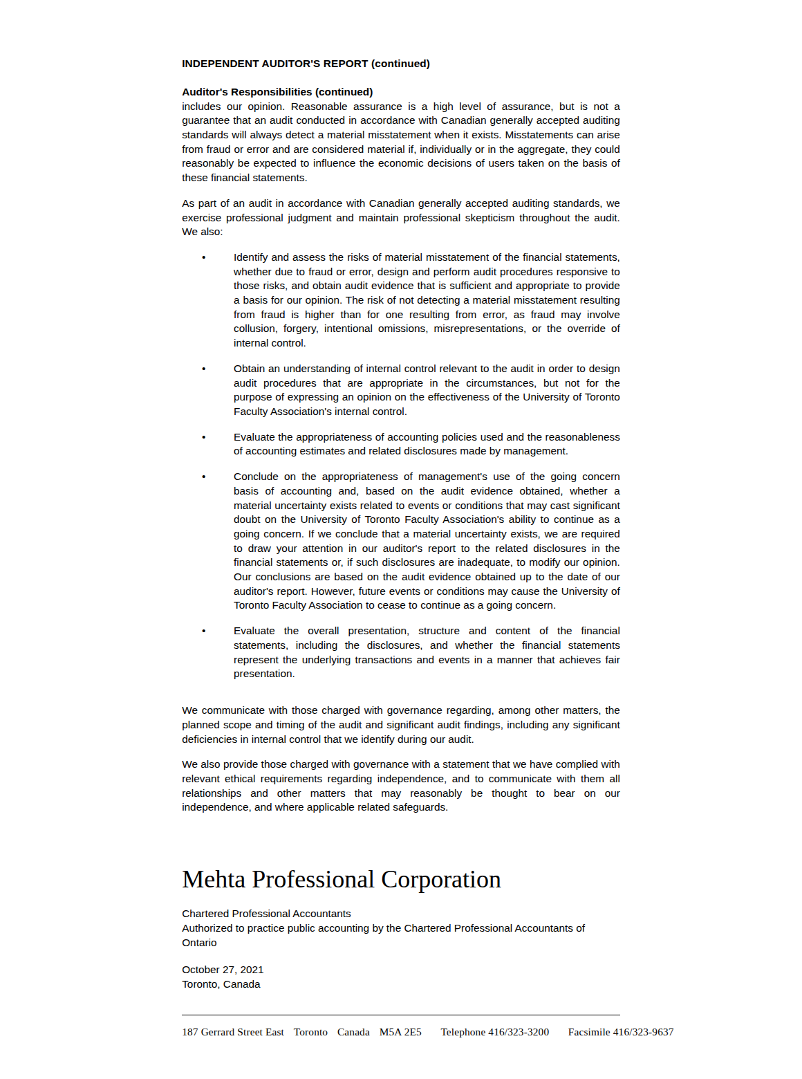INDEPENDENT AUDITOR'S REPORT (continued)
Auditor's Responsibilities (continued)
includes our opinion. Reasonable assurance is a high level of assurance, but is not a guarantee that an audit conducted in accordance with Canadian generally accepted auditing standards will always detect a material misstatement when it exists. Misstatements can arise from fraud or error and are considered material if, individually or in the aggregate, they could reasonably be expected to influence the economic decisions of users taken on the basis of these financial statements.
As part of an audit in accordance with Canadian generally accepted auditing standards, we exercise professional judgment and maintain professional skepticism throughout the audit. We also:
Identify and assess the risks of material misstatement of the financial statements, whether due to fraud or error, design and perform audit procedures responsive to those risks, and obtain audit evidence that is sufficient and appropriate to provide a basis for our opinion. The risk of not detecting a material misstatement resulting from fraud is higher than for one resulting from error, as fraud may involve collusion, forgery, intentional omissions, misrepresentations, or the override of internal control.
Obtain an understanding of internal control relevant to the audit in order to design audit procedures that are appropriate in the circumstances, but not for the purpose of expressing an opinion on the effectiveness of the University of Toronto Faculty Association's internal control.
Evaluate the appropriateness of accounting policies used and the reasonableness of accounting estimates and related disclosures made by management.
Conclude on the appropriateness of management's use of the going concern basis of accounting and, based on the audit evidence obtained, whether a material uncertainty exists related to events or conditions that may cast significant doubt on the University of Toronto Faculty Association's ability to continue as a going concern. If we conclude that a material uncertainty exists, we are required to draw your attention in our auditor's report to the related disclosures in the financial statements or, if such disclosures are inadequate, to modify our opinion. Our conclusions are based on the audit evidence obtained up to the date of our auditor's report. However, future events or conditions may cause the University of Toronto Faculty Association to cease to continue as a going concern.
Evaluate the overall presentation, structure and content of the financial statements, including the disclosures, and whether the financial statements represent the underlying transactions and events in a manner that achieves fair presentation.
We communicate with those charged with governance regarding, among other matters, the planned scope and timing of the audit and significant audit findings, including any significant deficiencies in internal control that we identify during our audit.
We also provide those charged with governance with a statement that we have complied with relevant ethical requirements regarding independence, and to communicate with them all relationships and other matters that may reasonably be thought to bear on our independence, and where applicable related safeguards.
Mehta Professional Corporation
Chartered Professional Accountants
Authorized to practice public accounting by the Chartered Professional Accountants of Ontario
October 27, 2021
Toronto, Canada
187 Gerrard Street East Toronto Canada M5A 2E5 Telephone 416/323-3200 Facsimile 416/323-9637